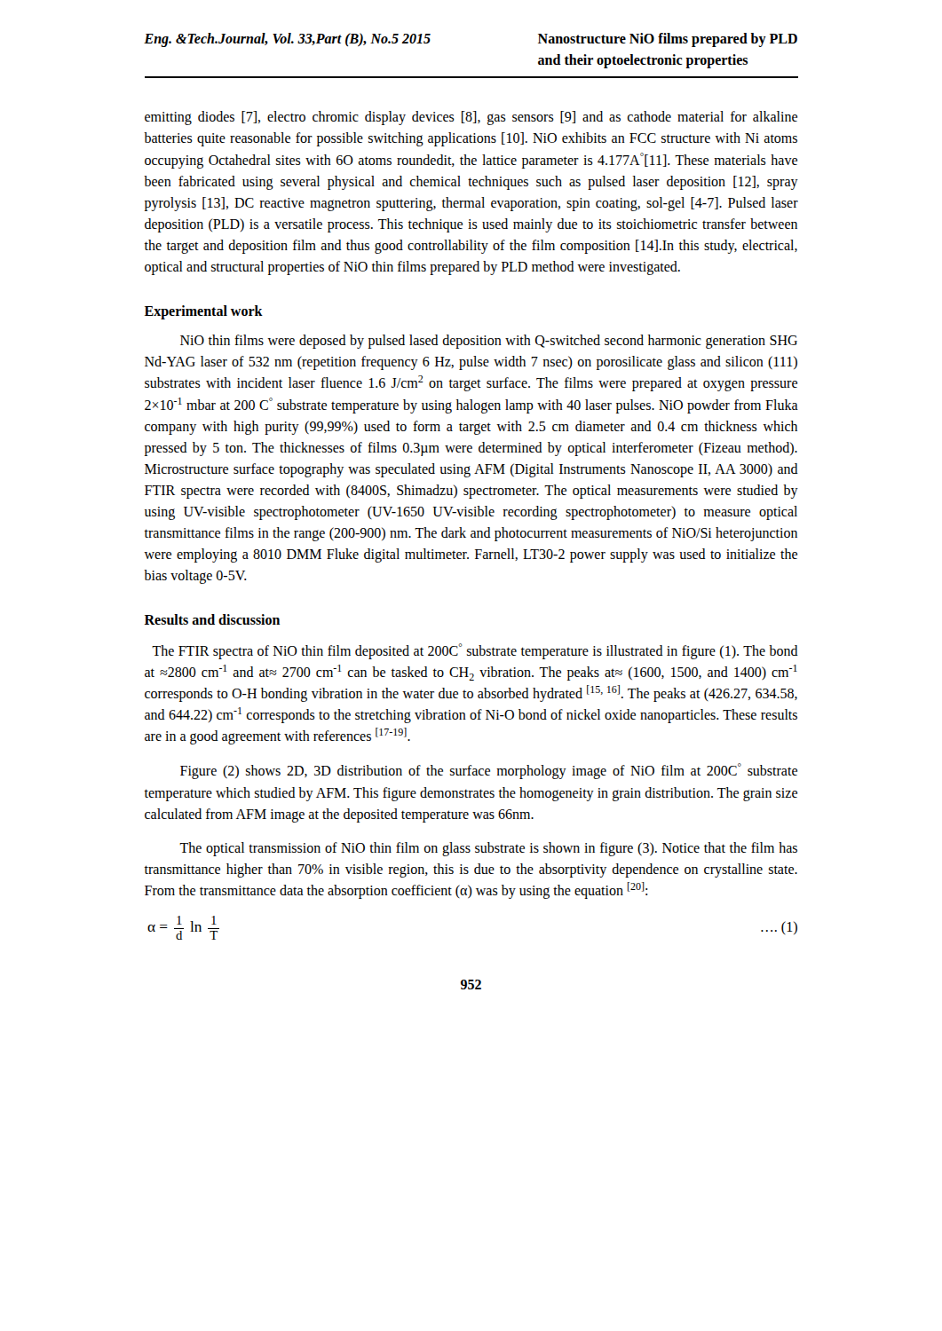Eng. &Tech.Journal, Vol. 33,Part (B), No.5 2015
Nanostructure NiO films prepared by PLD
and their optoelectronic properties
emitting diodes [7], electro chromic display devices [8], gas sensors [9] and as cathode material for alkaline batteries quite reasonable for possible switching applications [10]. NiO exhibits an FCC structure with Ni atoms occupying Octahedral sites with 6O atoms roundedit, the lattice parameter is 4.177A°[11]. These materials have been fabricated using several physical and chemical techniques such as pulsed laser deposition [12], spray pyrolysis [13], DC reactive magnetron sputtering, thermal evaporation, spin coating, sol-gel [4-7]. Pulsed laser deposition (PLD) is a versatile process. This technique is used mainly due to its stoichiometric transfer between the target and deposition film and thus good controllability of the film composition [14].In this study, electrical, optical and structural properties of NiO thin films prepared by PLD method were investigated.
Experimental work
NiO thin films were deposed by pulsed lased deposition with Q-switched second harmonic generation SHG Nd-YAG laser of 532 nm (repetition frequency 6 Hz, pulse width 7 nsec) on porosilicate glass and silicon (111) substrates with incident laser fluence 1.6 J/cm2 on target surface. The films were prepared at oxygen pressure 2×10-1 mbar at 200 C° substrate temperature by using halogen lamp with 40 laser pulses. NiO powder from Fluka company with high purity (99,99%) used to form a target with 2.5 cm diameter and 0.4 cm thickness which pressed by 5 ton. The thicknesses of films 0.3µm were determined by optical interferometer (Fizeau method). Microstructure surface topography was speculated using AFM (Digital Instruments Nanoscope II, AA 3000) and FTIR spectra were recorded with (8400S, Shimadzu) spectrometer. The optical measurements were studied by using UV-visible spectrophotometer (UV-1650 UV-visible recording spectrophotometer) to measure optical transmittance films in the range (200-900) nm. The dark and photocurrent measurements of NiO/Si heterojunction were employing a 8010 DMM Fluke digital multimeter. Farnell, LT30-2 power supply was used to initialize the bias voltage 0-5V.
Results and discussion
The FTIR spectra of NiO thin film deposited at 200C° substrate temperature is illustrated in figure (1). The bond at ≈2800 cm-1 and at≈ 2700 cm-1 can be tasked to CH2 vibration. The peaks at≈ (1600, 1500, and 1400) cm-1 corresponds to O-H bonding vibration in the water due to absorbed hydrated [15, 16]. The peaks at (426.27, 634.58, and 644.22) cm-1 corresponds to the stretching vibration of Ni-O bond of nickel oxide nanoparticles. These results are in a good agreement with references [17-19].
Figure (2) shows 2D, 3D distribution of the surface morphology image of NiO film at 200C° substrate temperature which studied by AFM. This figure demonstrates the homogeneity in grain distribution. The grain size calculated from AFM image at the deposited temperature was 66nm.
The optical transmission of NiO thin film on glass substrate is shown in figure (3). Notice that the film has transmittance higher than 70% in visible region, this is due to the absorptivity dependence on crystalline state. From the transmittance data the absorption coefficient (α) was by using the equation [20]:
α = 1 d ln 1 T …. (1)
952